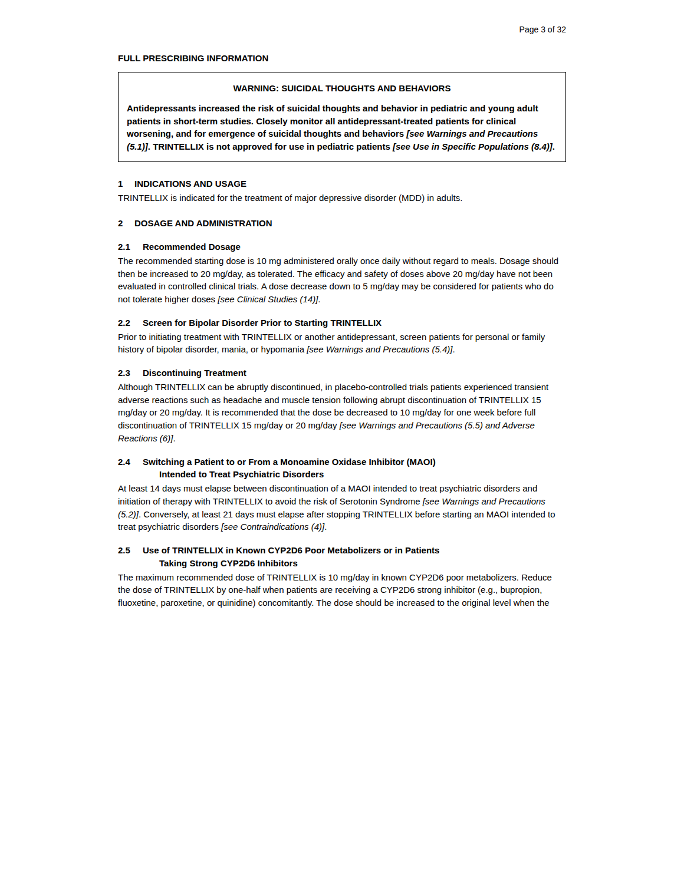Page 3 of 32
FULL PRESCRIBING INFORMATION
WARNING: SUICIDAL THOUGHTS AND BEHAVIORS
Antidepressants increased the risk of suicidal thoughts and behavior in pediatric and young adult patients in short-term studies. Closely monitor all antidepressant-treated patients for clinical worsening, and for emergence of suicidal thoughts and behaviors [see Warnings and Precautions (5.1)]. TRINTELLIX is not approved for use in pediatric patients [see Use in Specific Populations (8.4)].
1 INDICATIONS AND USAGE
TRINTELLIX is indicated for the treatment of major depressive disorder (MDD) in adults.
2 DOSAGE AND ADMINISTRATION
2.1 Recommended Dosage
The recommended starting dose is 10 mg administered orally once daily without regard to meals. Dosage should then be increased to 20 mg/day, as tolerated. The efficacy and safety of doses above 20 mg/day have not been evaluated in controlled clinical trials. A dose decrease down to 5 mg/day may be considered for patients who do not tolerate higher doses [see Clinical Studies (14)].
2.2 Screen for Bipolar Disorder Prior to Starting TRINTELLIX
Prior to initiating treatment with TRINTELLIX or another antidepressant, screen patients for personal or family history of bipolar disorder, mania, or hypomania [see Warnings and Precautions (5.4)].
2.3 Discontinuing Treatment
Although TRINTELLIX can be abruptly discontinued, in placebo-controlled trials patients experienced transient adverse reactions such as headache and muscle tension following abrupt discontinuation of TRINTELLIX 15 mg/day or 20 mg/day. It is recommended that the dose be decreased to 10 mg/day for one week before full discontinuation of TRINTELLIX 15 mg/day or 20 mg/day [see Warnings and Precautions (5.5) and Adverse Reactions (6)].
2.4 Switching a Patient to or From a Monoamine Oxidase Inhibitor (MAOI) Intended to Treat Psychiatric Disorders
At least 14 days must elapse between discontinuation of a MAOI intended to treat psychiatric disorders and initiation of therapy with TRINTELLIX to avoid the risk of Serotonin Syndrome [see Warnings and Precautions (5.2)]. Conversely, at least 21 days must elapse after stopping TRINTELLIX before starting an MAOI intended to treat psychiatric disorders [see Contraindications (4)].
2.5 Use of TRINTELLIX in Known CYP2D6 Poor Metabolizers or in Patients Taking Strong CYP2D6 Inhibitors
The maximum recommended dose of TRINTELLIX is 10 mg/day in known CYP2D6 poor metabolizers. Reduce the dose of TRINTELLIX by one-half when patients are receiving a CYP2D6 strong inhibitor (e.g., bupropion, fluoxetine, paroxetine, or quinidine) concomitantly. The dose should be increased to the original level when the